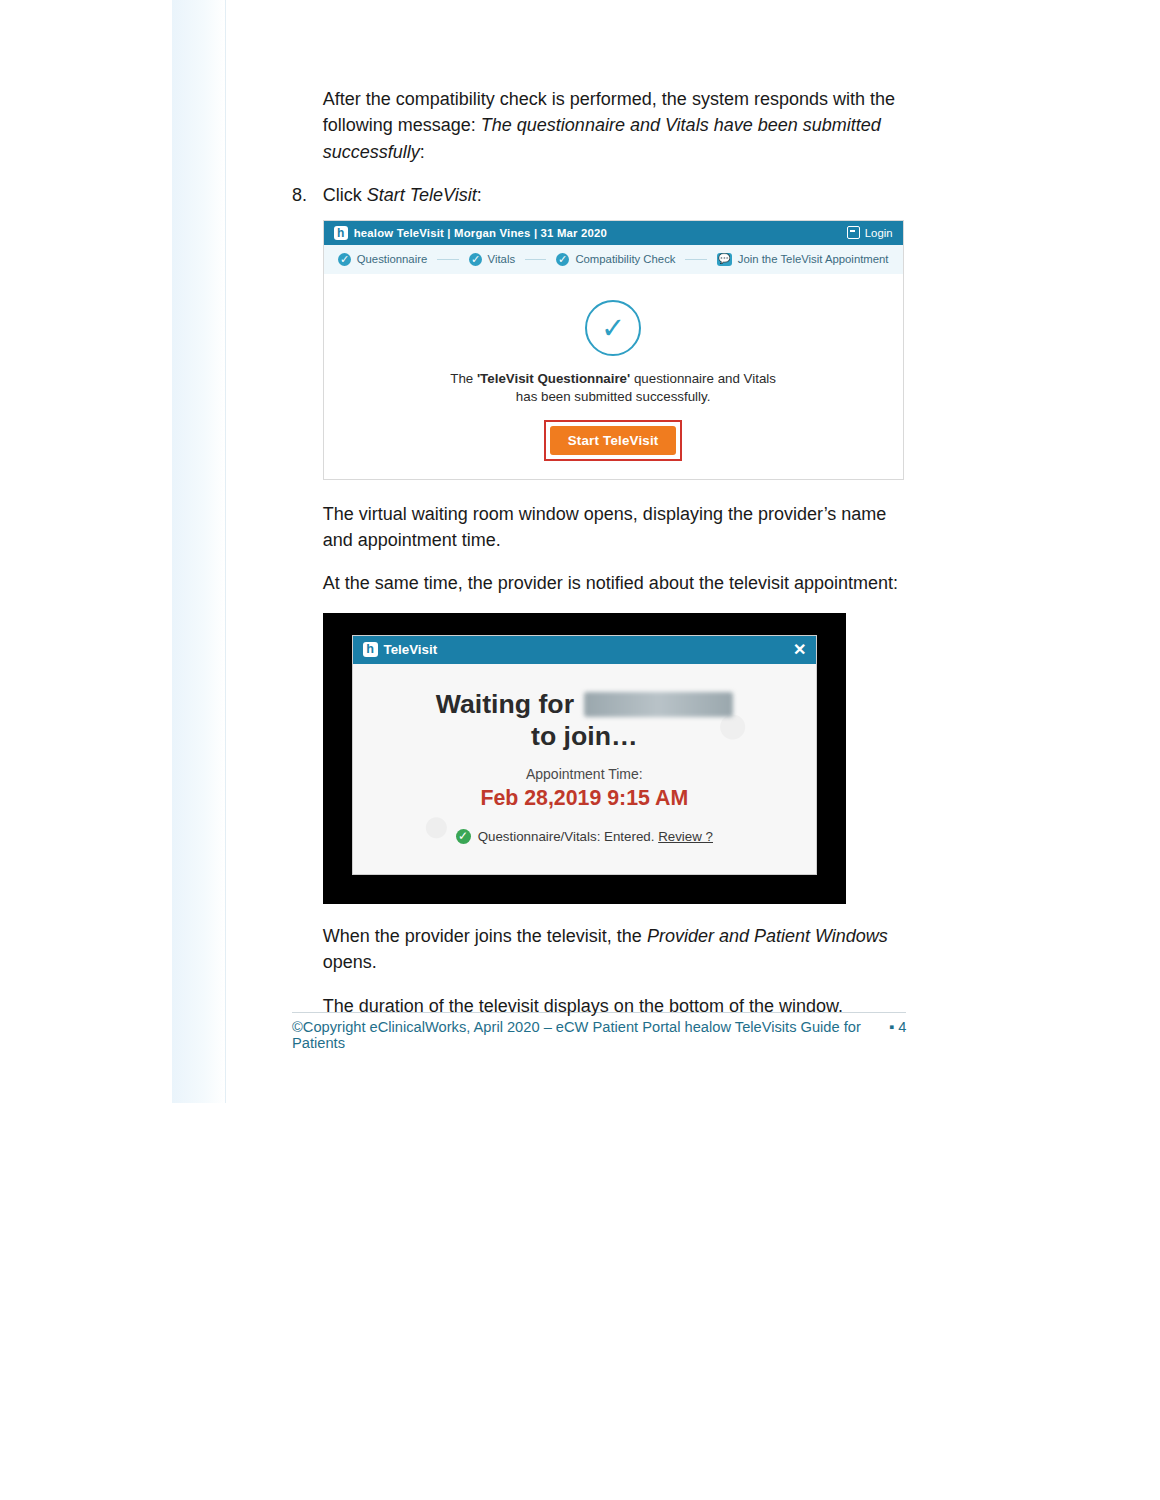After the compatibility check is performed, the system responds with the following message: The questionnaire and Vitals have been submitted successfully:
8. Click Start TeleVisit:
hhealow TeleVisit | Morgan Vines | 31 Mar 2020
Login
✓Questionnaire
✓Vitals
✓Compatibility Check
💬Join the TeleVisit Appointment
✓
The 'TeleVisit Questionnaire' questionnaire and Vitals has been submitted successfully.
Start TeleVisit
The virtual waiting room window opens, displaying the provider’s name and appointment time.
At the same time, the provider is notified about the televisit appointment:
hTeleVisit
✕
Waiting for
to join…
Appointment Time:
Feb 28,2019 9:15 AM
✓Questionnaire/Vitals: Entered. Review ?
When the provider joins the televisit, the Provider and Patient Windows opens.
The duration of the televisit displays on the bottom of the window.
©Copyright eClinicalWorks, April 2020 – eCW Patient Portal healow TeleVisits Guide for Patients
▪4